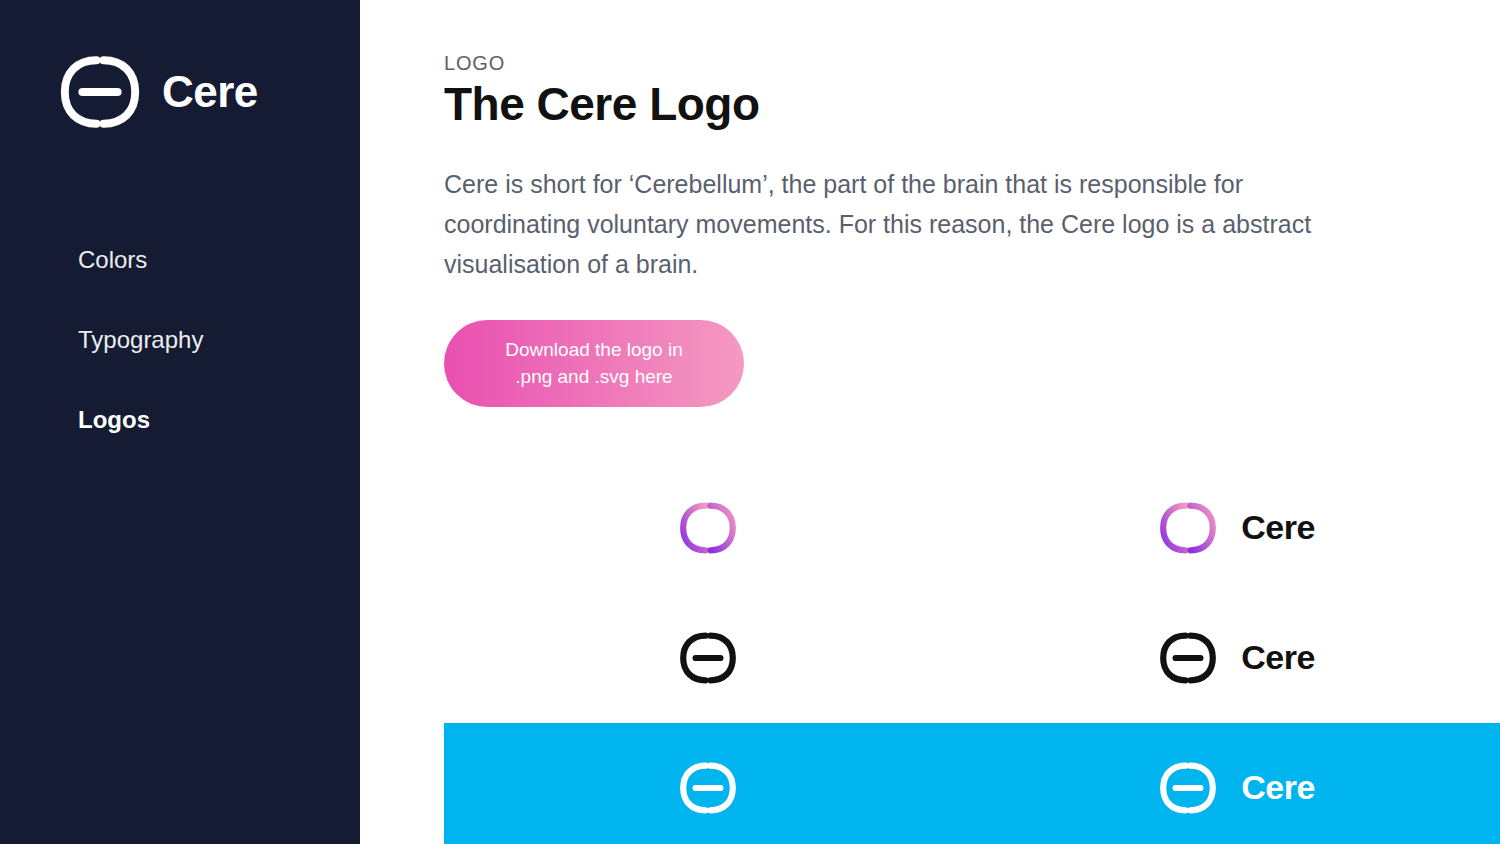Cere
Colors
Typography
Logos
Logo
The Cere Logo
Cere is short for ‘Cerebellum’, the part of the brain that is responsible for coordinating voluntary movements. For this reason, the Cere logo is a abstract visualisation of a brain.
Download the logo in
.png and .svg here
Cere
Cere
Cere